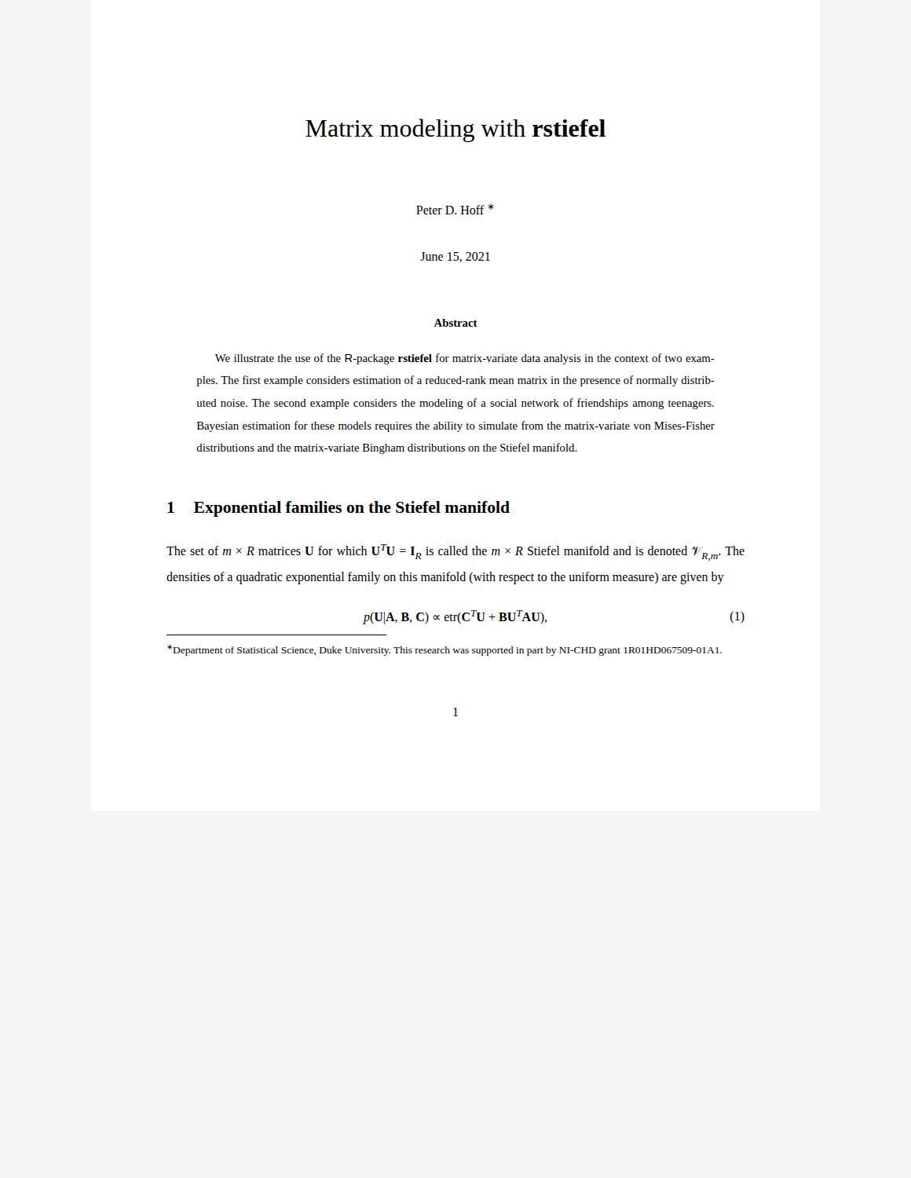Matrix modeling with rstiefel
Peter D. Hoff ∗
June 15, 2021
Abstract
We illustrate the use of the R-package rstiefel for matrix-variate data analysis in the context of two examples. The first example considers estimation of a reduced-rank mean matrix in the presence of normally distributed noise. The second example considers the modeling of a social network of friendships among teenagers. Bayesian estimation for these models requires the ability to simulate from the matrix-variate von Mises-Fisher distributions and the matrix-variate Bingham distributions on the Stiefel manifold.
1 Exponential families on the Stiefel manifold
The set of m × R matrices U for which UTU = IR is called the m × R Stiefel manifold and is denoted 𝒱R,m. The densities of a quadratic exponential family on this manifold (with respect to the uniform measure) are given by
p(U|A, B, C) ∝ etr(CTU + BUTAU), (1)
∗Department of Statistical Science, Duke University. This research was supported in part by NI-CHD grant 1R01HD067509-01A1.
1